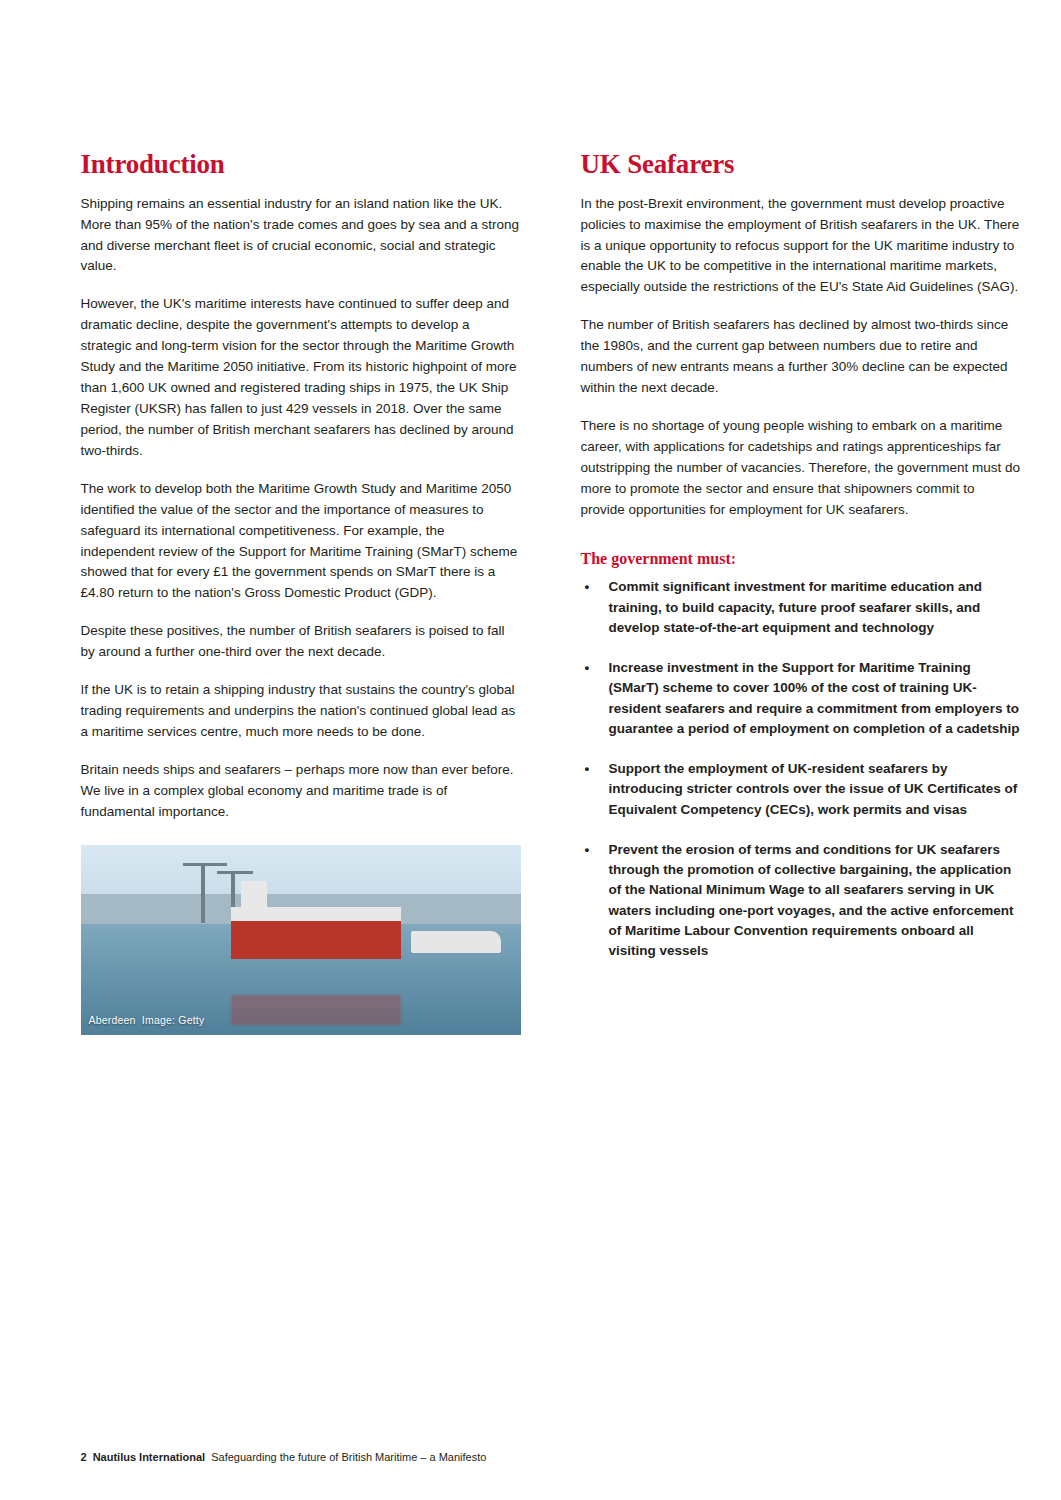Introduction
Shipping remains an essential industry for an island nation like the UK. More than 95% of the nation's trade comes and goes by sea and a strong and diverse merchant fleet is of crucial economic, social and strategic value.
However, the UK's maritime interests have continued to suffer deep and dramatic decline, despite the government's attempts to develop a strategic and long-term vision for the sector through the Maritime Growth Study and the Maritime 2050 initiative. From its historic highpoint of more than 1,600 UK owned and registered trading ships in 1975, the UK Ship Register (UKSR) has fallen to just 429 vessels in 2018. Over the same period, the number of British merchant seafarers has declined by around two-thirds.
The work to develop both the Maritime Growth Study and Maritime 2050 identified the value of the sector and the importance of measures to safeguard its international competitiveness. For example, the independent review of the Support for Maritime Training (SMarT) scheme showed that for every £1 the government spends on SMarT there is a £4.80 return to the nation's Gross Domestic Product (GDP).
Despite these positives, the number of British seafarers is poised to fall by around a further one-third over the next decade.
If the UK is to retain a shipping industry that sustains the country's global trading requirements and underpins the nation's continued global lead as a maritime services centre, much more needs to be done.
Britain needs ships and seafarers – perhaps more now than ever before. We live in a complex global economy and maritime trade is of fundamental importance.
Aberdeen Image: Getty
UK Seafarers
In the post-Brexit environment, the government must develop proactive policies to maximise the employment of British seafarers in the UK. There is a unique opportunity to refocus support for the UK maritime industry to enable the UK to be competitive in the international maritime markets, especially outside the restrictions of the EU's State Aid Guidelines (SAG).
The number of British seafarers has declined by almost two-thirds since the 1980s, and the current gap between numbers due to retire and numbers of new entrants means a further 30% decline can be expected within the next decade.
There is no shortage of young people wishing to embark on a maritime career, with applications for cadetships and ratings apprenticeships far outstripping the number of vacancies. Therefore, the government must do more to promote the sector and ensure that shipowners commit to provide opportunities for employment for UK seafarers.
The government must:
Commit significant investment for maritime education and training, to build capacity, future proof seafarer skills, and develop state-of-the-art equipment and technology
Increase investment in the Support for Maritime Training (SMarT) scheme to cover 100% of the cost of training UK-resident seafarers and require a commitment from employers to guarantee a period of employment on completion of a cadetship
Support the employment of UK-resident seafarers by introducing stricter controls over the issue of UK Certificates of Equivalent Competency (CECs), work permits and visas
Prevent the erosion of terms and conditions for UK seafarers through the promotion of collective bargaining, the application of the National Minimum Wage to all seafarers serving in UK waters including one-port voyages, and the active enforcement of Maritime Labour Convention requirements onboard all visiting vessels
2 Nautilus International Safeguarding the future of British Maritime – a Manifesto